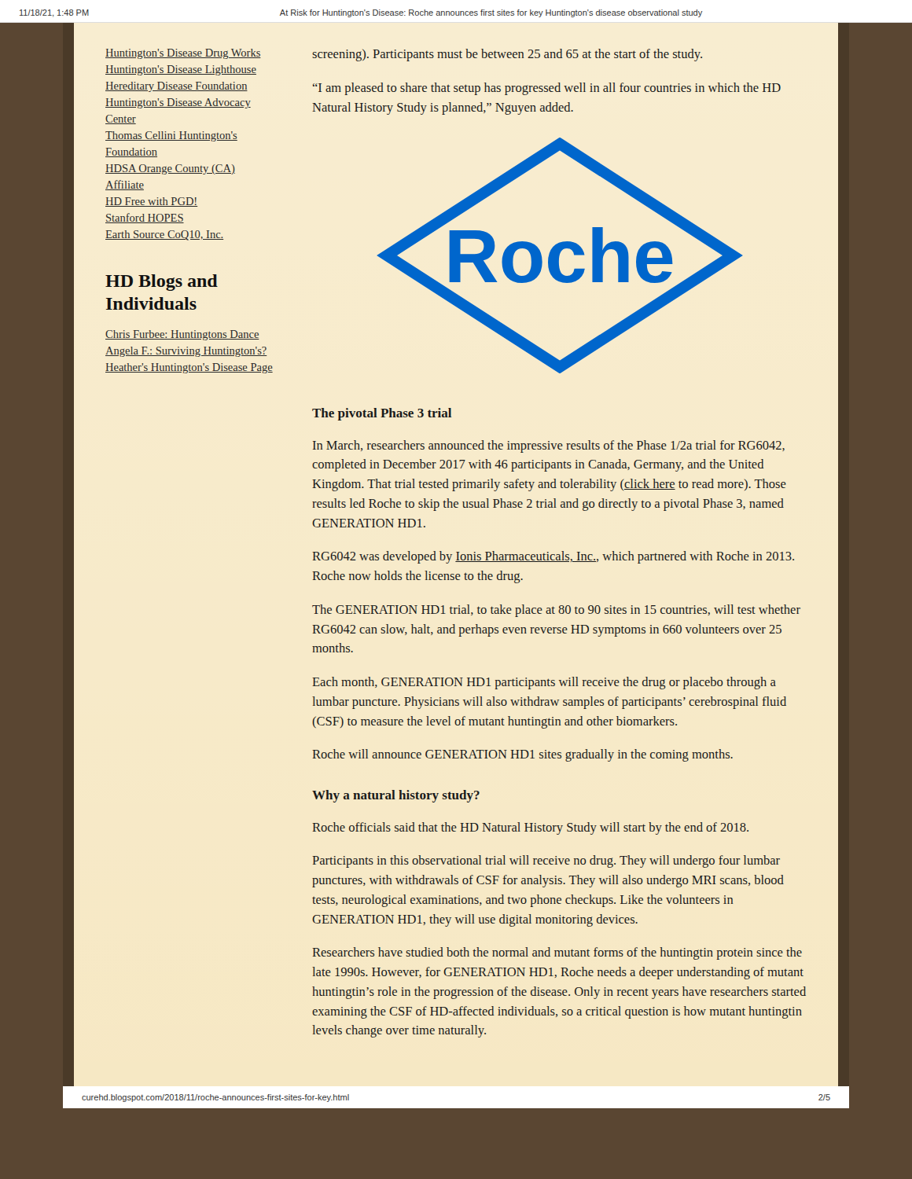11/18/21, 1:48 PM At Risk for Huntington's Disease: Roche announces first sites for key Huntington's disease observational study
Huntington's Disease Drug Works Huntington's Disease Lighthouse Hereditary Disease Foundation Huntington's Disease Advocacy Center Thomas Cellini Huntington's Foundation HDSA Orange County (CA) Affiliate HD Free with PGD! Stanford HOPES Earth Source CoQ10, Inc.
HD Blogs and Individuals
Chris Furbee: Huntingtons Dance Angela F.: Surviving Huntington's? Heather's Huntington's Disease Page
screening). Participants must be between 25 and 65 at the start of the study.
“I am pleased to share that setup has progressed well in all four countries in which the HD Natural History Study is planned,” Nguyen added.
Roche
The pivotal Phase 3 trial
In March, researchers announced the impressive results of the Phase 1/2a trial for RG6042, completed in December 2017 with 46 participants in Canada, Germany, and the United Kingdom. That trial tested primarily safety and tolerability (click here to read more). Those results led Roche to skip the usual Phase 2 trial and go directly to a pivotal Phase 3, named GENERATION HD1.
RG6042 was developed by Ionis Pharmaceuticals, Inc., which partnered with Roche in 2013. Roche now holds the license to the drug.
The GENERATION HD1 trial, to take place at 80 to 90 sites in 15 countries, will test whether RG6042 can slow, halt, and perhaps even reverse HD symptoms in 660 volunteers over 25 months.
Each month, GENERATION HD1 participants will receive the drug or placebo through a lumbar puncture. Physicians will also withdraw samples of participants’ cerebrospinal fluid (CSF) to measure the level of mutant huntingtin and other biomarkers.
Roche will announce GENERATION HD1 sites gradually in the coming months.
Why a natural history study?
Roche officials said that the HD Natural History Study will start by the end of 2018.
Participants in this observational trial will receive no drug. They will undergo four lumbar punctures, with withdrawals of CSF for analysis. They will also undergo MRI scans, blood tests, neurological examinations, and two phone checkups. Like the volunteers in GENERATION HD1, they will use digital monitoring devices.
Researchers have studied both the normal and mutant forms of the huntingtin protein since the late 1990s. However, for GENERATION HD1, Roche needs a deeper understanding of mutant huntingtin’s role in the progression of the disease. Only in recent years have researchers started examining the CSF of HD-affected individuals, so a critical question is how mutant huntingtin levels change over time naturally.
curehd.blogspot.com/2018/11/roche-announces-first-sites-for-key.html 2/5